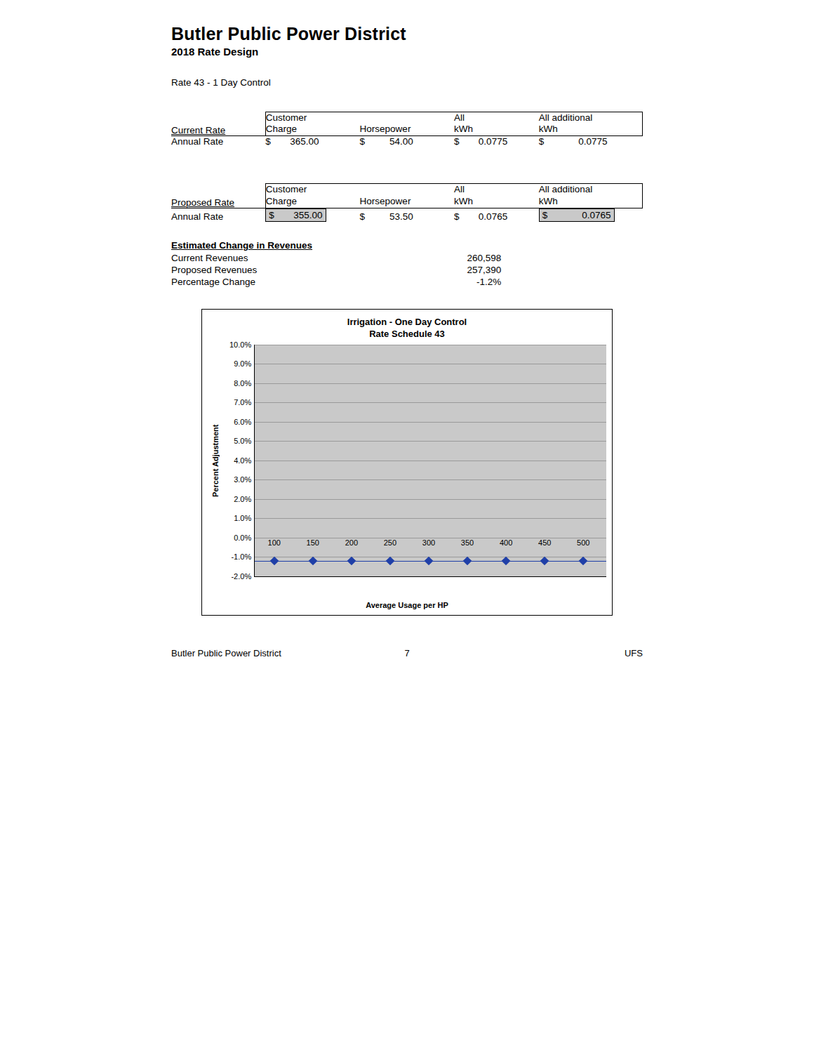Butler Public Power District
2018 Rate Design
Rate 43 - 1 Day Control
| | Customer | | All | All additional |
| Current Rate | Charge | Horsepower | kWh | kWh |
| Annual Rate | $ 365.00 | $ 54.00 | $ 0.0775 | $ 0.0775 |
| | Customer | | All | All additional |
| Proposed Rate | Charge | Horsepower | kWh | kWh |
| Annual Rate | $ 355.00 | $ 53.50 | $ 0.0765 | $ 0.0765 |
Estimated Change in Revenues
| Current Revenues | 260,598 | |
| Proposed Revenues | 257,390 | |
| Percentage Change | -1.2% | |
Irrigation - One Day Control
Rate Schedule 43
Percent Adjustment
10.0%
9.0%
8.0%
7.0%
6.0%
5.0%
4.0%
3.0%
2.0%
1.0%
0.0%
-1.0%
-2.0%
100
150
200
250
300
350
400
450
500
Average Usage per HP
Butler Public Power District
7
UFS